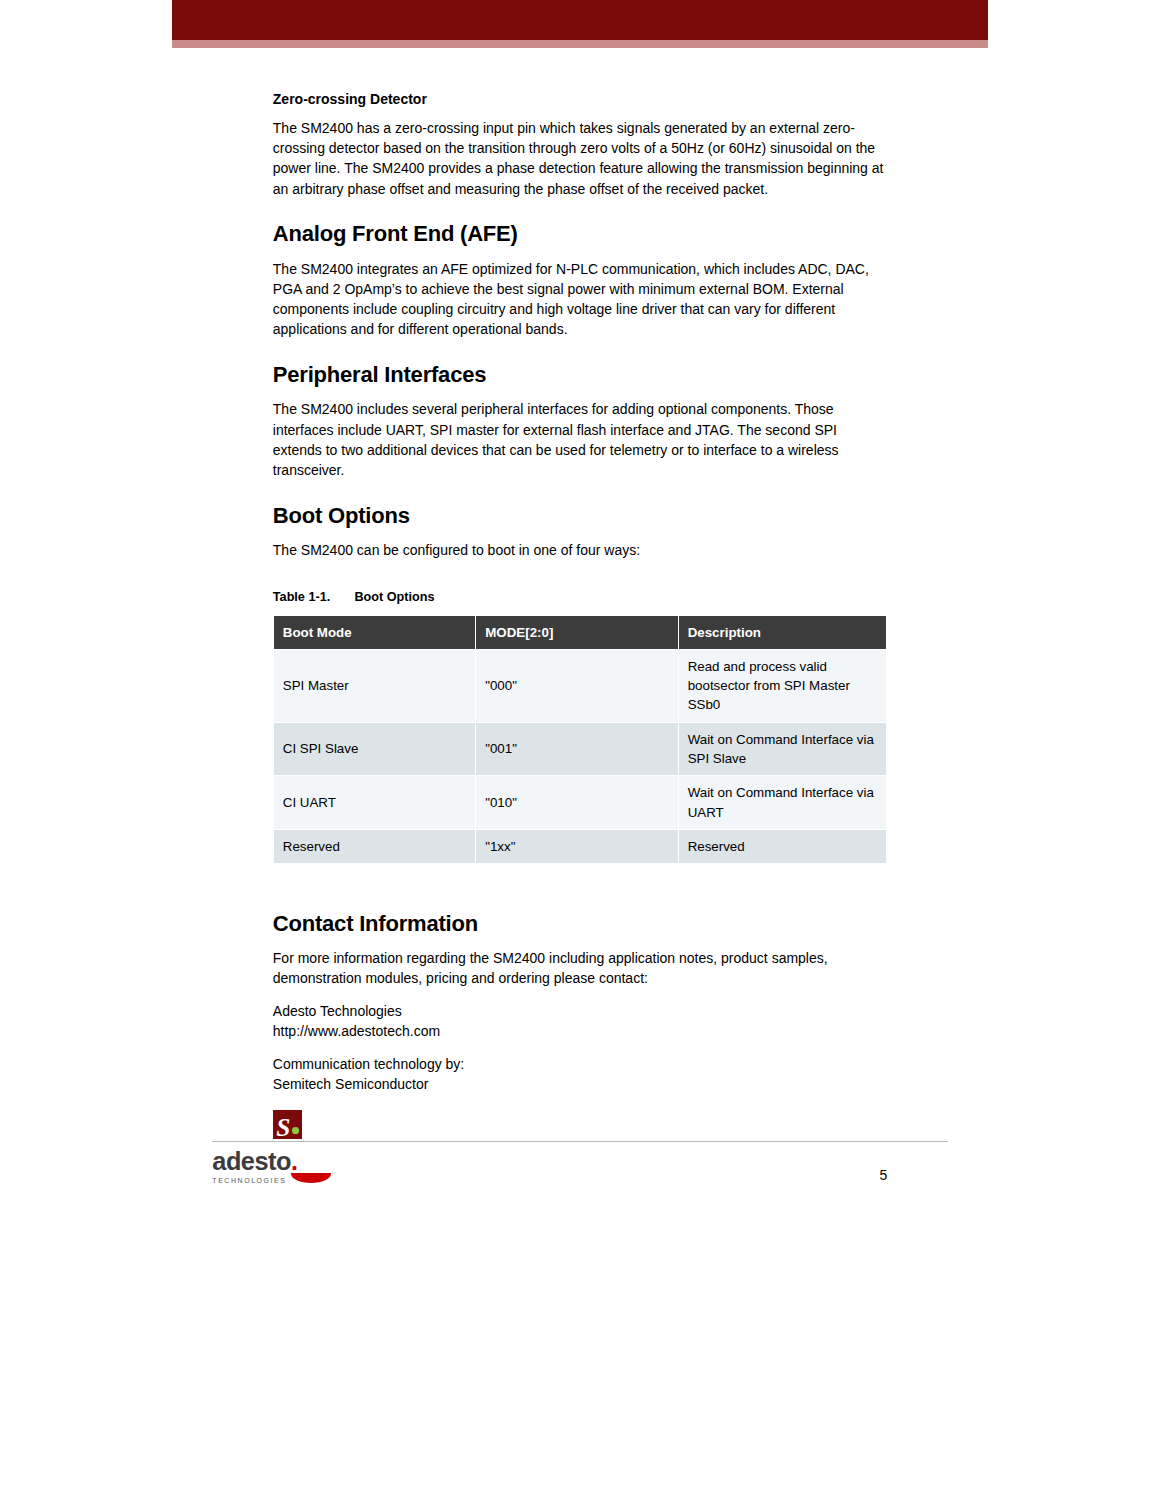Zero-crossing Detector
The SM2400 has a zero-crossing input pin which takes signals generated by an external zero-crossing detector based on the transition through zero volts of a 50Hz (or 60Hz) sinusoidal on the power line. The SM2400 provides a phase detection feature allowing the transmission beginning at an arbitrary phase offset and measuring the phase offset of the received packet.
Analog Front End (AFE)
The SM2400 integrates an AFE optimized for N-PLC communication, which includes ADC, DAC, PGA and 2 OpAmp’s to achieve the best signal power with minimum external BOM. External components include coupling circuitry and high voltage line driver that can vary for different applications and for different operational bands.
Peripheral Interfaces
The SM2400 includes several peripheral interfaces for adding optional components. Those interfaces include UART, SPI master for external flash interface and JTAG. The second SPI extends to two additional devices that can be used for telemetry or to interface to a wireless transceiver.
Boot Options
The SM2400 can be configured to boot in one of four ways:
Table 1-1. Boot Options
| Boot Mode | MODE[2:0] | Description |
| --- | --- | --- |
| SPI Master | "000" | Read and process valid bootsector from SPI Master SSb0 |
| CI SPI Slave | "001" | Wait on Command Interface via SPI Slave |
| CI UART | "010" | Wait on Command Interface via UART |
| Reserved | "1xx" | Reserved |
Contact Information
For more information regarding the SM2400 including application notes, product samples, demonstration modules, pricing and ordering please contact:
Adesto Technologies
http://www.adestotech.com
Communication technology by:
Semitech Semiconductor
adesto.
TECHNOLOGIES
5